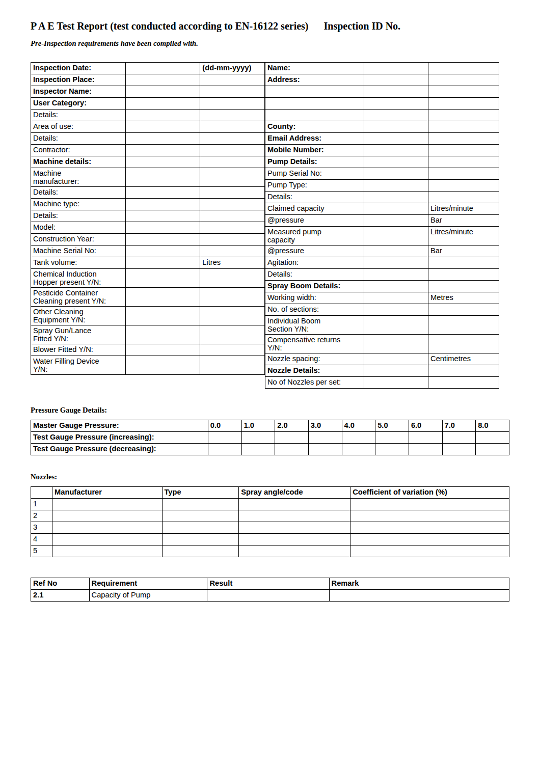P A E Test Report (test conducted according to EN-16122 series)Inspection ID No.
Pre-Inspection requirements have been compiled with.
| Inspection Date: | | (dd-mm-yyyy) |
| Inspection Place: | | |
| Inspector Name: | | |
| User Category: | | |
| Details: | | |
| Area of use: | | |
| Details: | | |
| Contractor: | | |
| Machine details: | | |
| Machine manufacturer: | | |
| Details: | | |
| Machine type: | | |
| Details: | | |
| Model: | | |
| Construction Year: | | |
| Machine Serial No: | | |
| Tank volume: | | Litres |
| Chemical Induction Hopper present Y/N: | | |
| Pesticide Container Cleaning present Y/N: | | |
| Other Cleaning Equipment Y/N: | | |
| Spray Gun/Lance Fitted Y/N: | | |
| Blower Fitted Y/N: | | |
| Water Filling Device Y/N: | | |
| Name: | | |
| Address: | | |
| County: | | |
| Email Address: | | |
| Mobile Number: | | |
| Pump Details: | | |
| Pump Serial No: | | |
| Pump Type: | | |
| Details: | | |
| Claimed capacity | | Litres/minute |
| @pressure | | Bar |
| Measured pump capacity | | Litres/minute |
| @pressure | | Bar |
| Agitation: | | |
| Details: | | |
| Spray Boom Details: | | |
| Working width: | | Metres |
| No. of sections: | | |
| Individual Boom Section Y/N: | | |
| Compensative returns Y/N: | | |
| Nozzle spacing: | | Centimetres |
| Nozzle Details: | | |
| No of Nozzles per set: | | |
Pressure Gauge Details:
| Master Gauge Pressure: | 0.0 | 1.0 | 2.0 | 3.0 | 4.0 | 5.0 | 6.0 | 7.0 | 8.0 |
| Test Gauge Pressure (increasing): | | | | | | | | | |
| Test Gauge Pressure (decreasing): | | | | | | | | | |
Nozzles:
| | Manufacturer | Type | Spray angle/code | Coefficient of variation (%) |
| 1 | | | | |
| 2 | | | | |
| 3 | | | | |
| 4 | | | | |
| 5 | | | | |
| Ref No | Requirement | Result | Remark |
| 2.1 | Capacity of Pump | | |